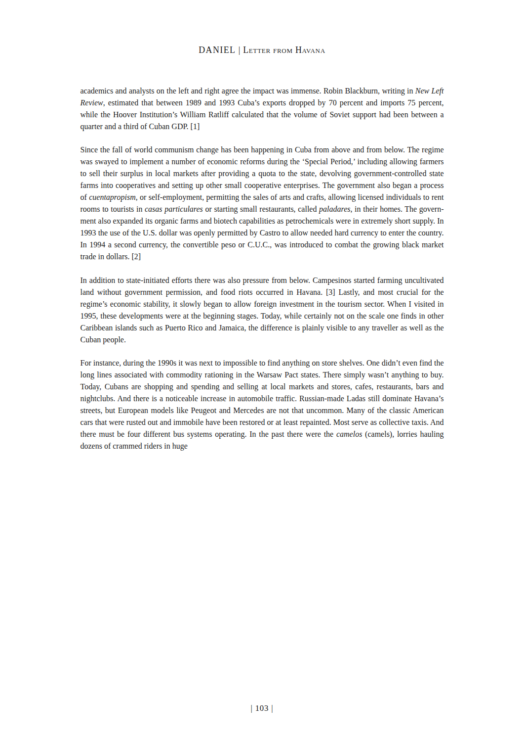Daniel | Letter from Havana
academics and analysts on the left and right agree the impact was immense. Robin Blackburn, writing in New Left Review, estimated that between 1989 and 1993 Cuba’s exports dropped by 70 percent and imports 75 percent, while the Hoover Institution’s William Ratliff calculated that the volume of Soviet support had been between a quarter and a third of Cuban GDP. [1]
Since the fall of world communism change has been happening in Cuba from above and from below. The regime was swayed to implement a number of economic reforms during the ‘Special Period,’ including allowing farmers to sell their surplus in local markets after providing a quota to the state, devolving government-controlled state farms into cooperatives and setting up other small cooperative enterprises. The government also began a process of cuentapropism, or self-employment, permitting the sales of arts and crafts, allowing licensed individuals to rent rooms to tourists in casas particulares or starting small restaurants, called paladares, in their homes. The government also expanded its organic farms and biotech capabilities as petrochemicals were in extremely short supply. In 1993 the use of the U.S. dollar was openly permitted by Castro to allow needed hard currency to enter the country. In 1994 a second currency, the convertible peso or C.U.C., was introduced to combat the growing black market trade in dollars. [2]
In addition to state-initiated efforts there was also pressure from below. Campesinos started farming uncultivated land without government permission, and food riots occurred in Havana. [3] Lastly, and most crucial for the regime’s economic stability, it slowly began to allow foreign investment in the tourism sector. When I visited in 1995, these developments were at the beginning stages. Today, while certainly not on the scale one finds in other Caribbean islands such as Puerto Rico and Jamaica, the difference is plainly visible to any traveller as well as the Cuban people.
For instance, during the 1990s it was next to impossible to find anything on store shelves. One didn’t even find the long lines associated with commodity rationing in the Warsaw Pact states. There simply wasn’t anything to buy. Today, Cubans are shopping and spending and selling at local markets and stores, cafes, restaurants, bars and nightclubs. And there is a noticeable increase in automobile traffic. Russian-made Ladas still dominate Havana’s streets, but European models like Peugeot and Mercedes are not that uncommon. Many of the classic American cars that were rusted out and immobile have been restored or at least repainted. Most serve as collective taxis. And there must be four different bus systems operating. In the past there were the camelos (camels), lorries hauling dozens of crammed riders in huge
| 103 |